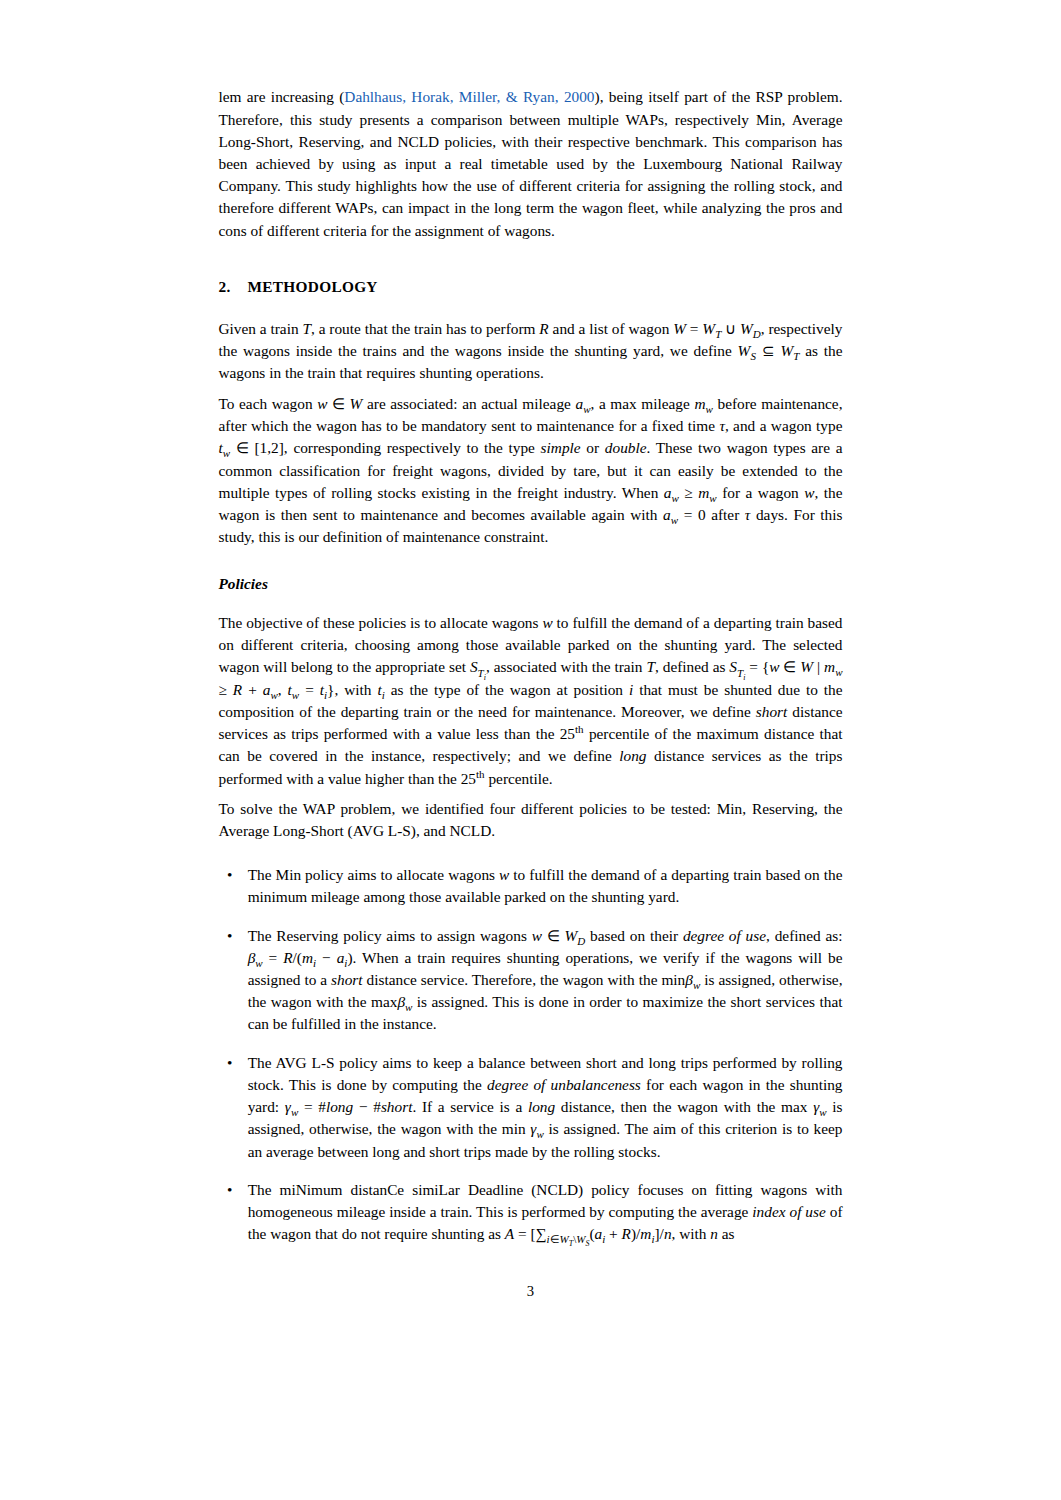lem are increasing (Dahlhaus, Horak, Miller, & Ryan, 2000), being itself part of the RSP problem. Therefore, this study presents a comparison between multiple WAPs, respectively Min, Average Long-Short, Reserving, and NCLD policies, with their respective benchmark. This comparison has been achieved by using as input a real timetable used by the Luxembourg National Railway Company. This study highlights how the use of different criteria for assigning the rolling stock, and therefore different WAPs, can impact in the long term the wagon fleet, while analyzing the pros and cons of different criteria for the assignment of wagons.
2. METHODOLOGY
Given a train T, a route that the train has to perform R and a list of wagon W = WT ∪ WD, respectively the wagons inside the trains and the wagons inside the shunting yard, we define WS ⊆ WT as the wagons in the train that requires shunting operations.
To each wagon w ∈ W are associated: an actual mileage aw, a max mileage mw before maintenance, after which the wagon has to be mandatory sent to maintenance for a fixed time τ, and a wagon type tw ∈ [1,2], corresponding respectively to the type simple or double. These two wagon types are a common classification for freight wagons, divided by tare, but it can easily be extended to the multiple types of rolling stocks existing in the freight industry. When aw ≥ mw for a wagon w, the wagon is then sent to maintenance and becomes available again with aw = 0 after τ days. For this study, this is our definition of maintenance constraint.
Policies
The objective of these policies is to allocate wagons w to fulfill the demand of a departing train based on different criteria, choosing among those available parked on the shunting yard. The selected wagon will belong to the appropriate set STi, associated with the train T, defined as STi = {w ∈ W | mw ≥ R + aw, tw = ti}, with ti as the type of the wagon at position i that must be shunted due to the composition of the departing train or the need for maintenance. Moreover, we define short distance services as trips performed with a value less than the 25th percentile of the maximum distance that can be covered in the instance, respectively; and we define long distance services as the trips performed with a value higher than the 25th percentile.
To solve the WAP problem, we identified four different policies to be tested: Min, Reserving, the Average Long-Short (AVG L-S), and NCLD.
The Min policy aims to allocate wagons w to fulfill the demand of a departing train based on the minimum mileage among those available parked on the shunting yard.
The Reserving policy aims to assign wagons w ∈ WD based on their degree of use, defined as: βw = R/(mi − ai). When a train requires shunting operations, we verify if the wagons will be assigned to a short distance service. Therefore, the wagon with the minβw is assigned, otherwise, the wagon with the maxβw is assigned. This is done in order to maximize the short services that can be fulfilled in the instance.
The AVG L-S policy aims to keep a balance between short and long trips performed by rolling stock. This is done by computing the degree of unbalanceness for each wagon in the shunting yard: γw = #long − #short. If a service is a long distance, then the wagon with the max γw is assigned, otherwise, the wagon with the min γw is assigned. The aim of this criterion is to keep an average between long and short trips made by the rolling stocks.
The miNimum distanCe simiLar Deadline (NCLD) policy focuses on fitting wagons with homogeneous mileage inside a train. This is performed by computing the average index of use of the wagon that do not require shunting as A = [∑i∈WT\WS(ai + R)/mi]/n, with n as
3